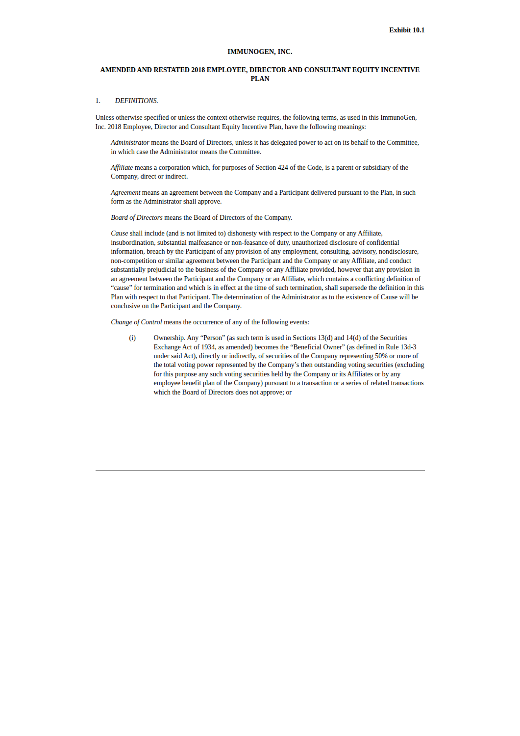Exhibit 10.1
IMMUNOGEN, INC.
AMENDED AND RESTATED 2018 EMPLOYEE, DIRECTOR AND CONSULTANT EQUITY INCENTIVE PLAN
1. DEFINITIONS.
Unless otherwise specified or unless the context otherwise requires, the following terms, as used in this ImmunoGen, Inc. 2018 Employee, Director and Consultant Equity Incentive Plan, have the following meanings:
Administrator means the Board of Directors, unless it has delegated power to act on its behalf to the Committee, in which case the Administrator means the Committee.
Affiliate means a corporation which, for purposes of Section 424 of the Code, is a parent or subsidiary of the Company, direct or indirect.
Agreement means an agreement between the Company and a Participant delivered pursuant to the Plan, in such form as the Administrator shall approve.
Board of Directors means the Board of Directors of the Company.
Cause shall include (and is not limited to) dishonesty with respect to the Company or any Affiliate, insubordination, substantial malfeasance or non-feasance of duty, unauthorized disclosure of confidential information, breach by the Participant of any provision of any employment, consulting, advisory, nondisclosure, non-competition or similar agreement between the Participant and the Company or any Affiliate, and conduct substantially prejudicial to the business of the Company or any Affiliate provided, however that any provision in an agreement between the Participant and the Company or an Affiliate, which contains a conflicting definition of “cause” for termination and which is in effect at the time of such termination, shall supersede the definition in this Plan with respect to that Participant. The determination of the Administrator as to the existence of Cause will be conclusive on the Participant and the Company.
Change of Control means the occurrence of any of the following events:
(i)
Ownership. Any “Person” (as such term is used in Sections 13(d) and 14(d) of the Securities Exchange Act of 1934, as amended) becomes the “Beneficial Owner” (as defined in Rule 13d-3 under said Act), directly or indirectly, of securities of the Company representing 50% or more of the total voting power represented by the Company’s then outstanding voting securities (excluding for this purpose any such voting securities held by the Company or its Affiliates or by any employee benefit plan of the Company) pursuant to a transaction or a series of related transactions which the Board of Directors does not approve; or